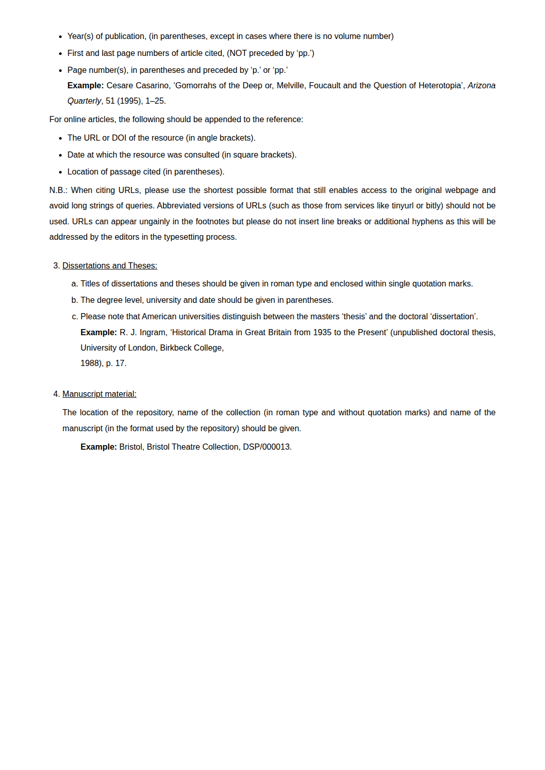Year(s) of publication, (in parentheses, except in cases where there is no volume number)
First and last page numbers of article cited, (NOT preceded by ‘pp.’)
Page number(s), in parentheses and preceded by ‘p.’ or ‘pp.’
Example: Cesare Casarino, ‘Gomorrahs of the Deep or, Melville, Foucault and the Question of Heterotopia’, Arizona Quarterly, 51 (1995), 1–25.
For online articles, the following should be appended to the reference:
The URL or DOI of the resource (in angle brackets).
Date at which the resource was consulted (in square brackets).
Location of passage cited (in parentheses).
N.B.: When citing URLs, please use the shortest possible format that still enables access to the original webpage and avoid long strings of queries. Abbreviated versions of URLs (such as those from services like tinyurl or bitly) should not be used. URLs can appear ungainly in the footnotes but please do not insert line breaks or additional hyphens as this will be addressed by the editors in the typesetting process.
Dissertations and Theses:
Titles of dissertations and theses should be given in roman type and enclosed within single quotation marks.
The degree level, university and date should be given in parentheses.
Please note that American universities distinguish between the masters ‘thesis’ and the doctoral ‘dissertation’.
Example: R. J. Ingram, ‘Historical Drama in Great Britain from 1935 to the Present’ (unpublished doctoral thesis, University of London, Birkbeck College,
1988), p. 17.
Manuscript material:
The location of the repository, name of the collection (in roman type and without quotation marks) and name of the manuscript (in the format used by the repository) should be given.
Example: Bristol, Bristol Theatre Collection, DSP/000013.